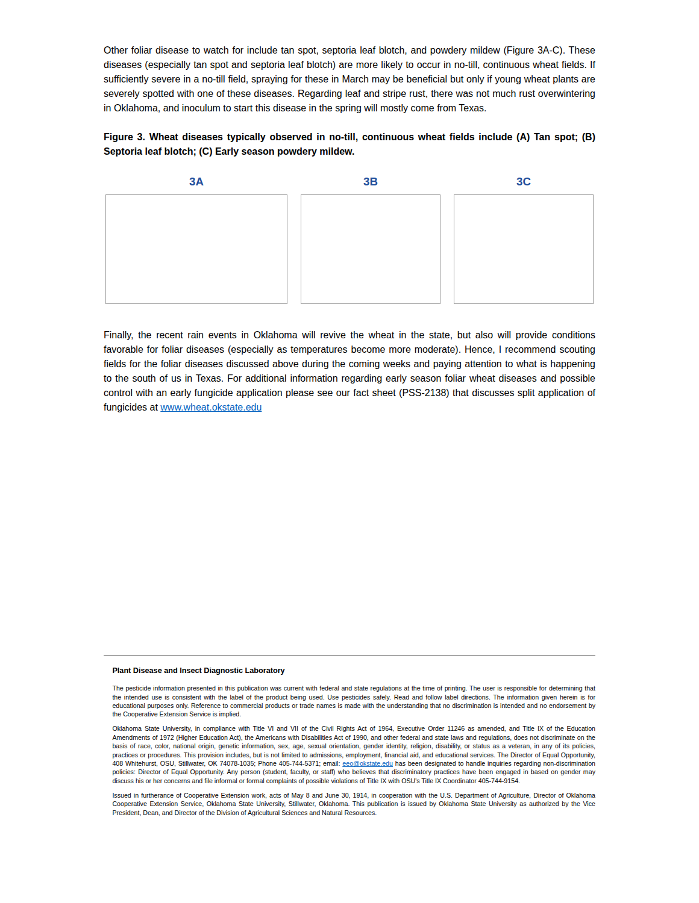Other foliar disease to watch for include tan spot, septoria leaf blotch, and powdery mildew (Figure 3A-C). These diseases (especially tan spot and septoria leaf blotch) are more likely to occur in no-till, continuous wheat fields. If sufficiently severe in a no-till field, spraying for these in March may be beneficial but only if young wheat plants are severely spotted with one of these diseases. Regarding leaf and stripe rust, there was not much rust overwintering in Oklahoma, and inoculum to start this disease in the spring will mostly come from Texas.
Figure 3. Wheat diseases typically observed in no-till, continuous wheat fields include (A) Tan spot; (B) Septoria leaf blotch; (C) Early season powdery mildew.
3A
3B
3C
Finally, the recent rain events in Oklahoma will revive the wheat in the state, but also will provide conditions favorable for foliar diseases (especially as temperatures become more moderate). Hence, I recommend scouting fields for the foliar diseases discussed above during the coming weeks and paying attention to what is happening to the south of us in Texas. For additional information regarding early season foliar wheat diseases and possible control with an early fungicide application please see our fact sheet (PSS-2138) that discusses split application of fungicides at www.wheat.okstate.edu
Plant Disease and Insect Diagnostic Laboratory
The pesticide information presented in this publication was current with federal and state regulations at the time of printing. The user is responsible for determining that the intended use is consistent with the label of the product being used. Use pesticides safely. Read and follow label directions. The information given herein is for educational purposes only. Reference to commercial products or trade names is made with the understanding that no discrimination is intended and no endorsement by the Cooperative Extension Service is implied.
Oklahoma State University, in compliance with Title VI and VII of the Civil Rights Act of 1964, Executive Order 11246 as amended, and Title IX of the Education Amendments of 1972 (Higher Education Act), the Americans with Disabilities Act of 1990, and other federal and state laws and regulations, does not discriminate on the basis of race, color, national origin, genetic information, sex, age, sexual orientation, gender identity, religion, disability, or status as a veteran, in any of its policies, practices or procedures. This provision includes, but is not limited to admissions, employment, financial aid, and educational services. The Director of Equal Opportunity, 408 Whitehurst, OSU, Stillwater, OK 74078-1035; Phone 405-744-5371; email: eeo@okstate.edu has been designated to handle inquiries regarding non-discrimination policies: Director of Equal Opportunity. Any person (student, faculty, or staff) who believes that discriminatory practices have been engaged in based on gender may discuss his or her concerns and file informal or formal complaints of possible violations of Title IX with OSU's Title IX Coordinator 405-744-9154.
Issued in furtherance of Cooperative Extension work, acts of May 8 and June 30, 1914, in cooperation with the U.S. Department of Agriculture, Director of Oklahoma Cooperative Extension Service, Oklahoma State University, Stillwater, Oklahoma. This publication is issued by Oklahoma State University as authorized by the Vice President, Dean, and Director of the Division of Agricultural Sciences and Natural Resources.